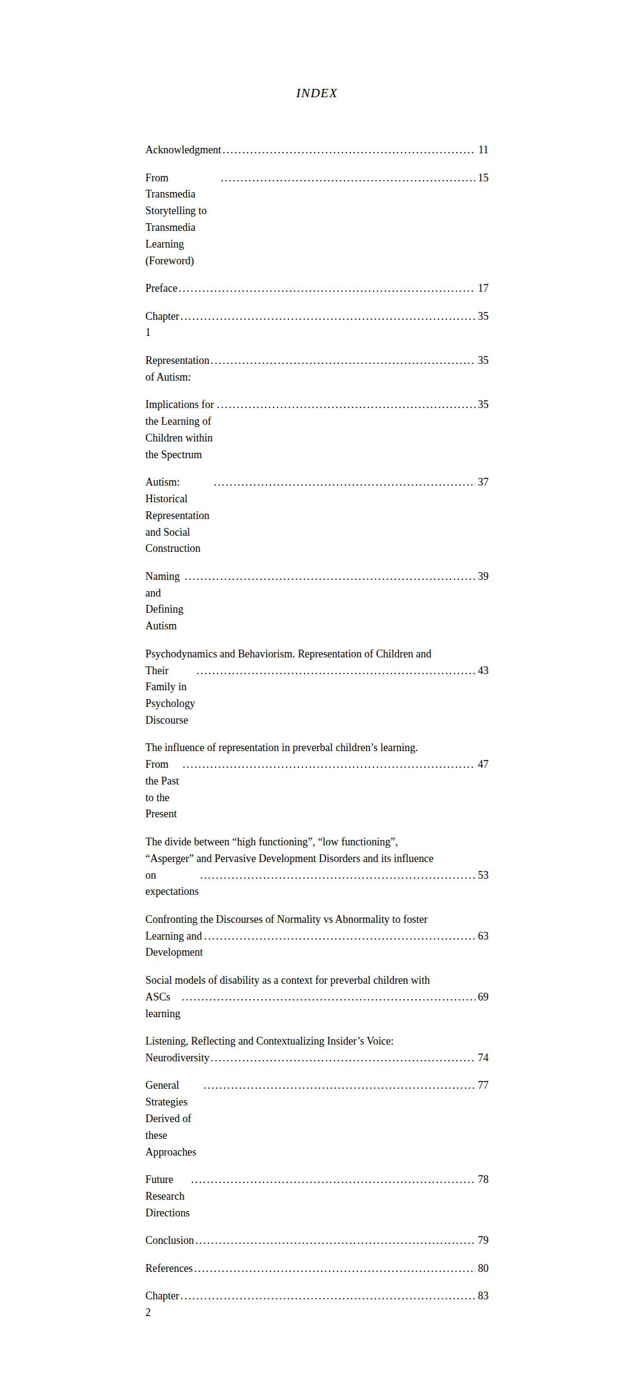INDEX
Acknowledgment 11
From Transmedia Storytelling to Transmedia Learning (Foreword) 15
Preface 17
Chapter 1 35
Representation of Autism: 35
Implications for the Learning of Children within the Spectrum 35
Autism: Historical Representation and Social Construction 37
Naming and Defining Autism 39
Psychodynamics and Behaviorism. Representation of Children and
Their Family in Psychology Discourse 43
The influence of representation in preverbal children’s learning.
From the Past to the Present 47
The divide between “high functioning”, “low functioning”, “Asperger” and Pervasive Development Disorders and its influence
on expectations 53
Confronting the Discourses of Normality vs Abnormality to foster
Learning and Development 63
Social models of disability as a context for preverbal children with
ASCs learning 69
Listening, Reflecting and Contextualizing Insider’s Voice:
Neurodiversity 74
General Strategies Derived of these Approaches 77
Future Research Directions 78
Conclusion 79
References 80
Chapter 2 83